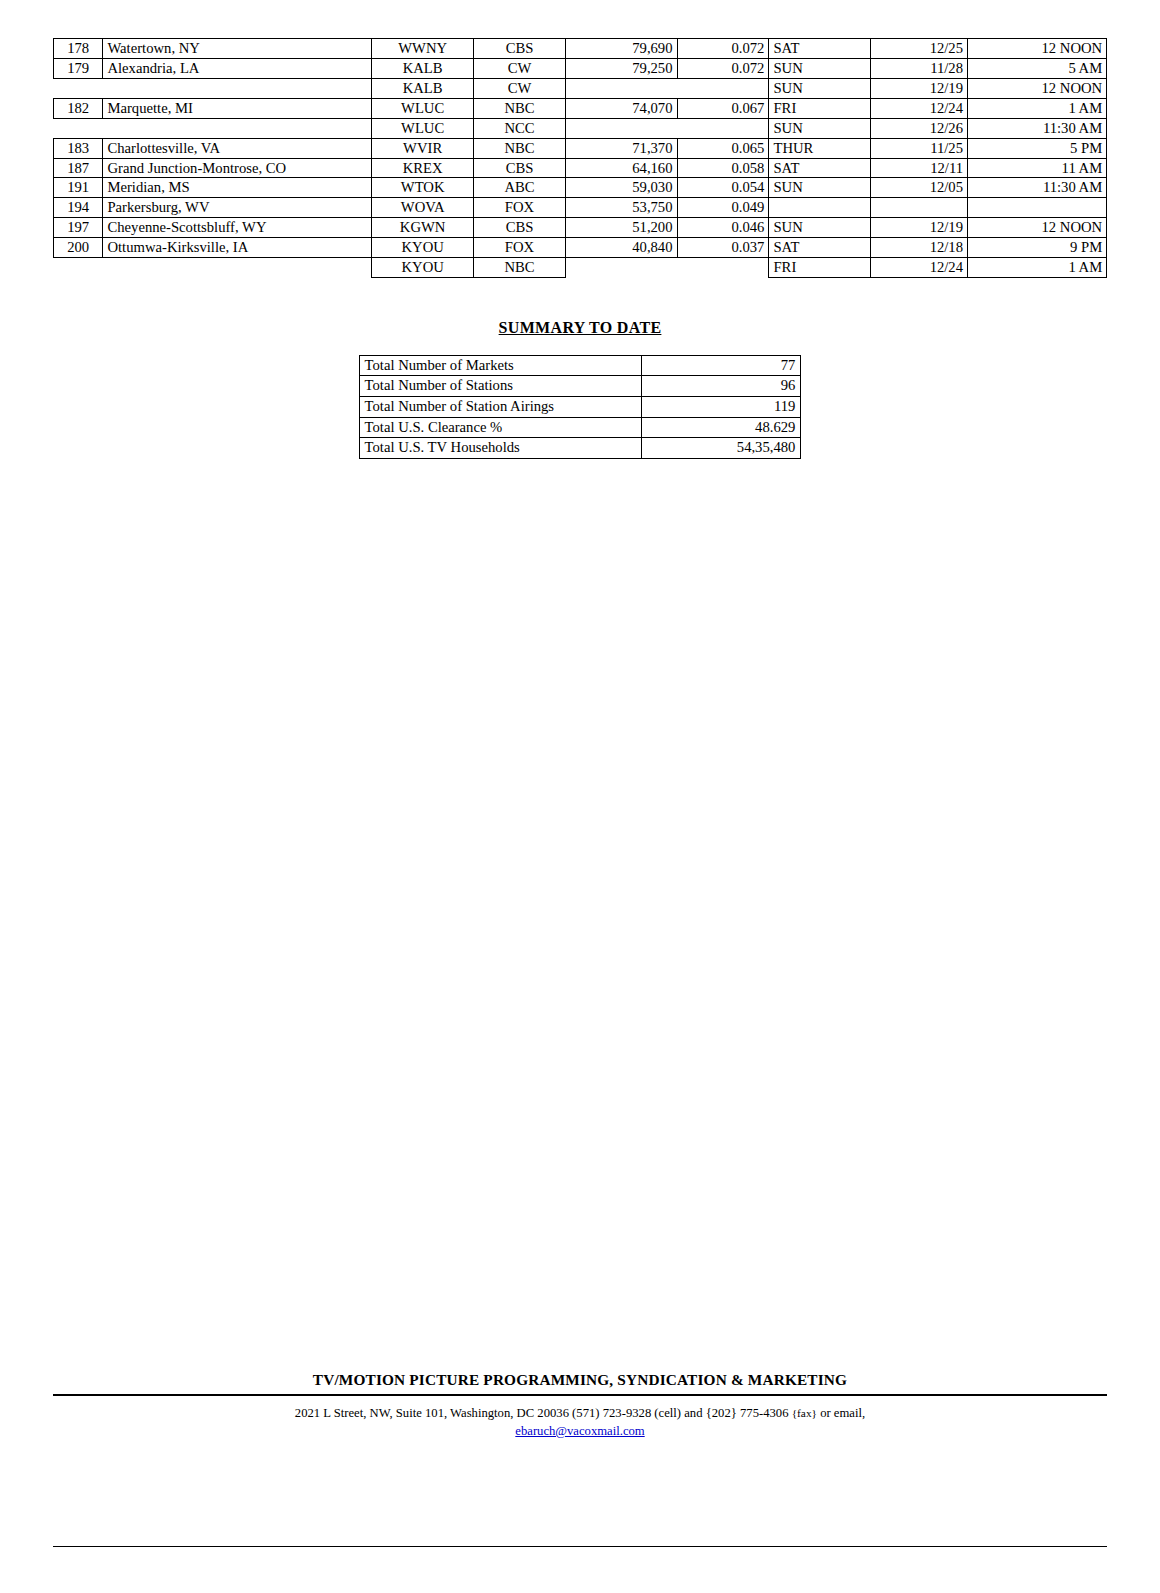| 178 | Watertown, NY | WWNY | CBS | 79,690 | 0.072 | SAT | 12/25 | 12 NOON |
| 179 | Alexandria, LA | KALB | CW | 79,250 | 0.072 | SUN | 11/28 | 5 AM |
| | | KALB | CW | | | SUN | 12/19 | 12 NOON |
| 182 | Marquette, MI | WLUC | NBC | 74,070 | 0.067 | FRI | 12/24 | 1 AM |
| | | WLUC | NCC | | | SUN | 12/26 | 11:30 AM |
| 183 | Charlottesville, VA | WVIR | NBC | 71,370 | 0.065 | THUR | 11/25 | 5 PM |
| 187 | Grand Junction-Montrose, CO | KREX | CBS | 64,160 | 0.058 | SAT | 12/11 | 11 AM |
| 191 | Meridian, MS | WTOK | ABC | 59,030 | 0.054 | SUN | 12/05 | 11:30 AM |
| 194 | Parkersburg, WV | WOVA | FOX | 53,750 | 0.049 | | | |
| 197 | Cheyenne-Scottsbluff, WY | KGWN | CBS | 51,200 | 0.046 | SUN | 12/19 | 12 NOON |
| 200 | Ottumwa-Kirksville, IA | KYOU | FOX | 40,840 | 0.037 | SAT | 12/18 | 9 PM |
| | | KYOU | NBC | | | FRI | 12/24 | 1 AM |
SUMMARY TO DATE
| Total Number of Markets | 77 |
| Total Number of Stations | 96 |
| Total Number of Station Airings | 119 |
| Total U.S. Clearance % | 48.629 |
| Total U.S. TV Households | 54,35,480 |
TV/MOTION PICTURE PROGRAMMING, SYNDICATION & MARKETING
2021 L Street, NW, Suite 101, Washington, DC 20036 (571) 723-9328 (cell) and {202} 775-4306 {fax} or email,
ebaruch@vacoxmail.com